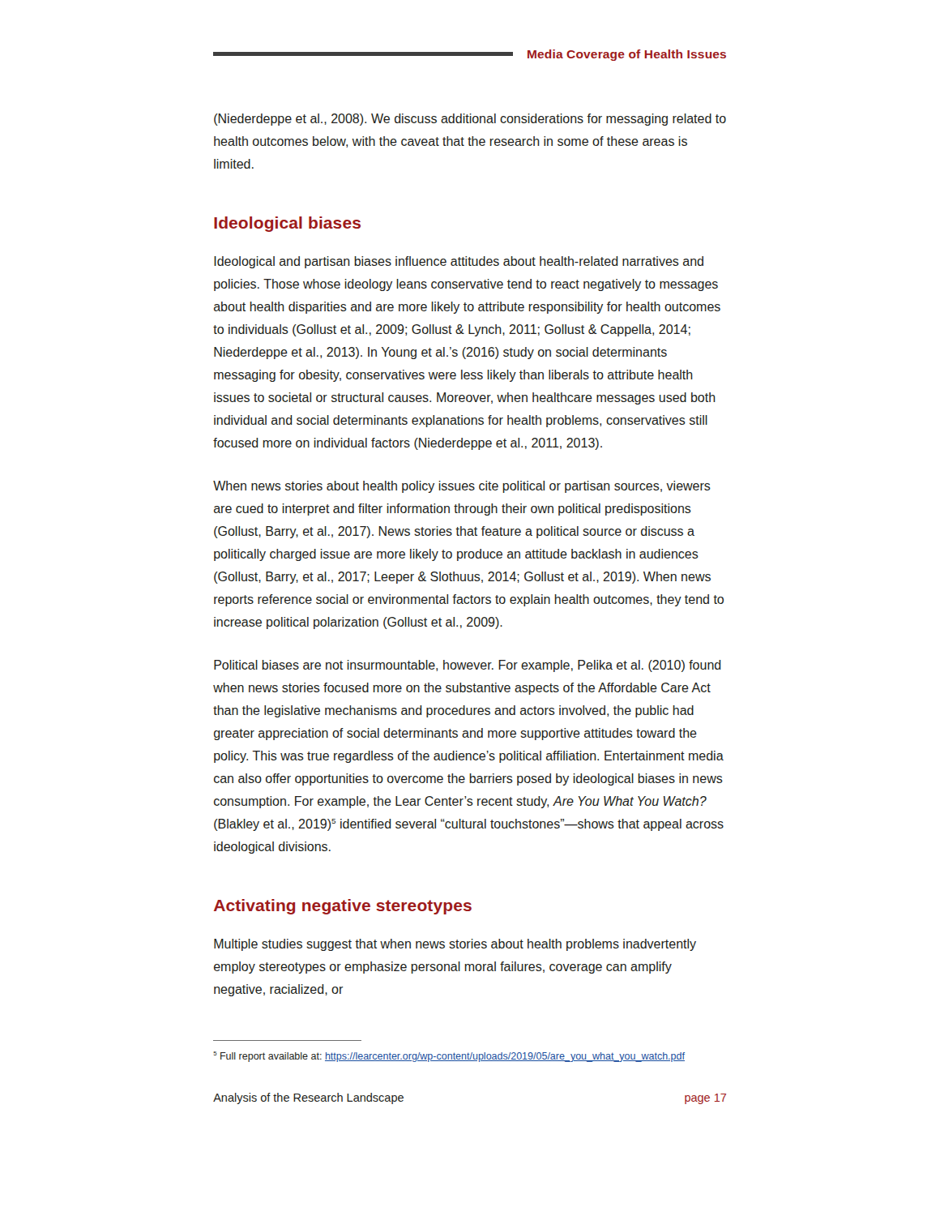Media Coverage of Health Issues
(Niederdeppe et al., 2008). We discuss additional considerations for messaging related to health outcomes below, with the caveat that the research in some of these areas is limited.
Ideological biases
Ideological and partisan biases influence attitudes about health-related narratives and policies. Those whose ideology leans conservative tend to react negatively to messages about health disparities and are more likely to attribute responsibility for health outcomes to individuals (Gollust et al., 2009; Gollust & Lynch, 2011; Gollust & Cappella, 2014; Niederdeppe et al., 2013). In Young et al.’s (2016) study on social determinants messaging for obesity, conservatives were less likely than liberals to attribute health issues to societal or structural causes. Moreover, when healthcare messages used both individual and social determinants explanations for health problems, conservatives still focused more on individual factors (Niederdeppe et al., 2011, 2013).
When news stories about health policy issues cite political or partisan sources, viewers are cued to interpret and filter information through their own political predispositions (Gollust, Barry, et al., 2017). News stories that feature a political source or discuss a politically charged issue are more likely to produce an attitude backlash in audiences (Gollust, Barry, et al., 2017; Leeper & Slothuus, 2014; Gollust et al., 2019). When news reports reference social or environmental factors to explain health outcomes, they tend to increase political polarization (Gollust et al., 2009).
Political biases are not insurmountable, however. For example, Pelika et al. (2010) found when news stories focused more on the substantive aspects of the Affordable Care Act than the legislative mechanisms and procedures and actors involved, the public had greater appreciation of social determinants and more supportive attitudes toward the policy. This was true regardless of the audience’s political affiliation. Entertainment media can also offer opportunities to overcome the barriers posed by ideological biases in news consumption. For example, the Lear Center’s recent study, Are You What You Watch? (Blakley et al., 2019)5 identified several “cultural touchstones”—shows that appeal across ideological divisions.
Activating negative stereotypes
Multiple studies suggest that when news stories about health problems inadvertently employ stereotypes or emphasize personal moral failures, coverage can amplify negative, racialized, or
5 Full report available at: https://learcenter.org/wp-content/uploads/2019/05/are_you_what_you_watch.pdf
Analysis of the Research Landscape
page 17